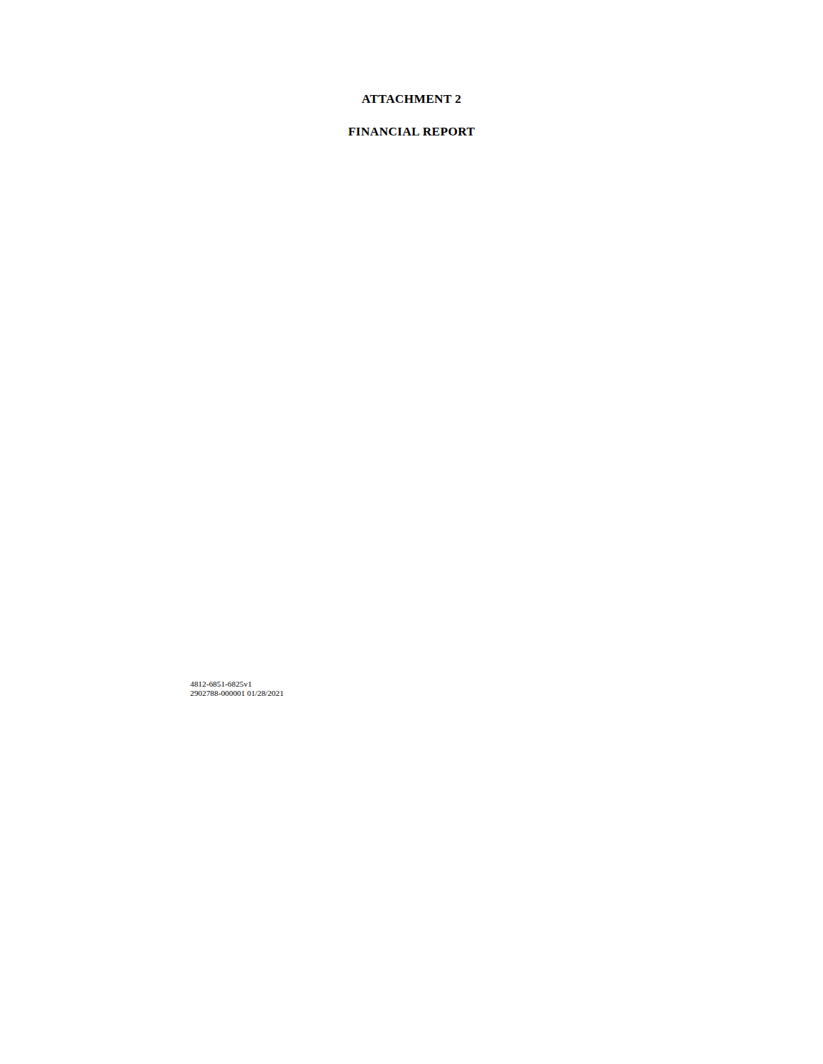ATTACHMENT 2
FINANCIAL REPORT
4812-6851-6825v1
2902788-000001 01/28/2021